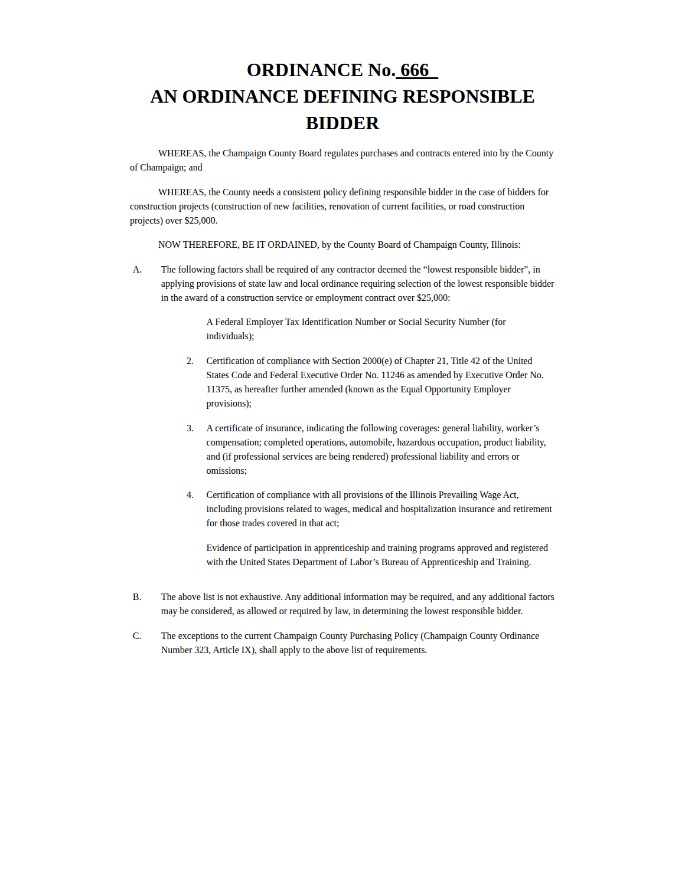ORDINANCE No. 666 AN ORDINANCE DEFINING RESPONSIBLE BIDDER
WHEREAS, the Champaign County Board regulates purchases and contracts entered into by the County of Champaign; and
WHEREAS, the County needs a consistent policy defining responsible bidder in the case of bidders for construction projects (construction of new facilities, renovation of current facilities, or road construction projects) over $25,000.
NOW THEREFORE, BE IT ORDAINED, by the County Board of Champaign County, Illinois:
A.
The following factors shall be required of any contractor deemed the “lowest responsible bidder”, in applying provisions of state law and local ordinance requiring selection of the lowest responsible bidder in the award of a construction service or employment contract over $25,000:
1.
A Federal Employer Tax Identification Number or Social Security Number (for individuals);
2.
Certification of compliance with Section 2000(e) of Chapter 21, Title 42 of the United States Code and Federal Executive Order No. 11246 as amended by Executive Order No. 11375, as hereafter further amended (known as the Equal Opportunity Employer provisions);
3.
A certificate of insurance, indicating the following coverages: general liability, worker’s compensation; completed operations, automobile, hazardous occupation, product liability, and (if professional services are being rendered) professional liability and errors or omissions;
4.
Certification of compliance with all provisions of the Illinois Prevailing Wage Act, including provisions related to wages, medical and hospitalization insurance and retirement for those trades covered in that act;
Evidence of participation in apprenticeship and training programs approved and registered with the United States Department of Labor’s Bureau of Apprenticeship and Training.
B.
The above list is not exhaustive. Any additional information may be required, and any additional factors may be considered, as allowed or required by law, in determining the lowest responsible bidder.
C.
The exceptions to the current Champaign County Purchasing Policy (Champaign County Ordinance Number 323, Article IX), shall apply to the above list of requirements.